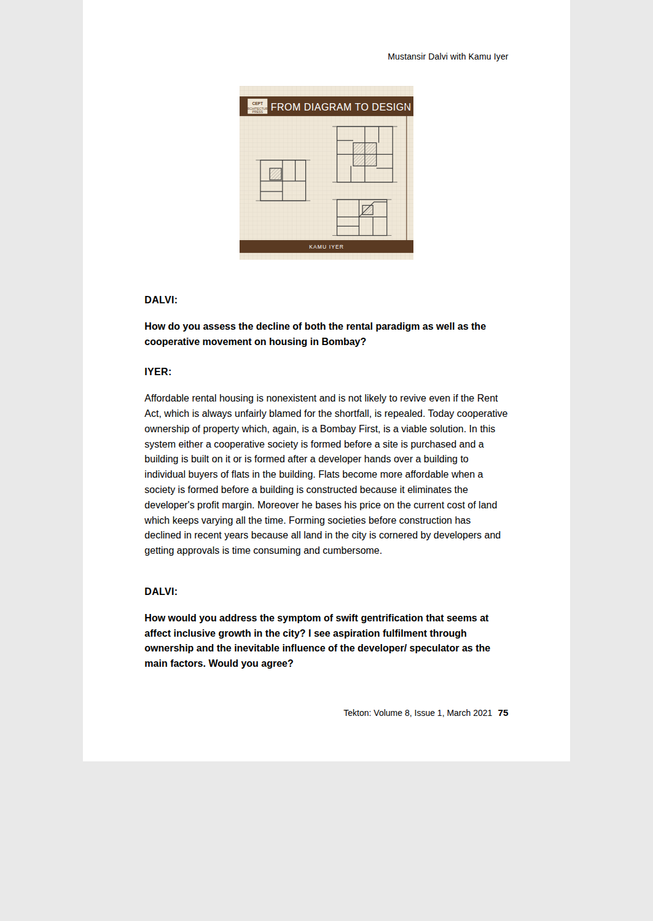Mustansir Dalvi with Kamu Iyer
CEPT ARCHITECTURE PRESS FROM DIAGRAM TO DESIGN KAMU IYER
DALVI:
How do you assess the decline of both the rental paradigm as well as the cooperative movement on housing in Bombay?
IYER:
Affordable rental housing is nonexistent and is not likely to revive even if the Rent Act, which is always unfairly blamed for the shortfall, is repealed. Today cooperative ownership of property which, again, is a Bombay First, is a viable solution. In this system either a cooperative society is formed before a site is purchased and a building is built on it or is formed after a developer hands over a building to individual buyers of flats in the building. Flats become more affordable when a society is formed before a building is constructed because it eliminates the developer's profit margin. Moreover he bases his price on the current cost of land which keeps varying all the time. Forming societies before construction has declined in recent years because all land in the city is cornered by developers and getting approvals is time consuming and cumbersome.
DALVI:
How would you address the symptom of swift gentrification that seems at affect inclusive growth in the city? I see aspiration fulfilment through ownership and the inevitable influence of the developer/ speculator as the main factors. Would you agree?
Tekton: Volume 8, Issue 1, March 2021 75